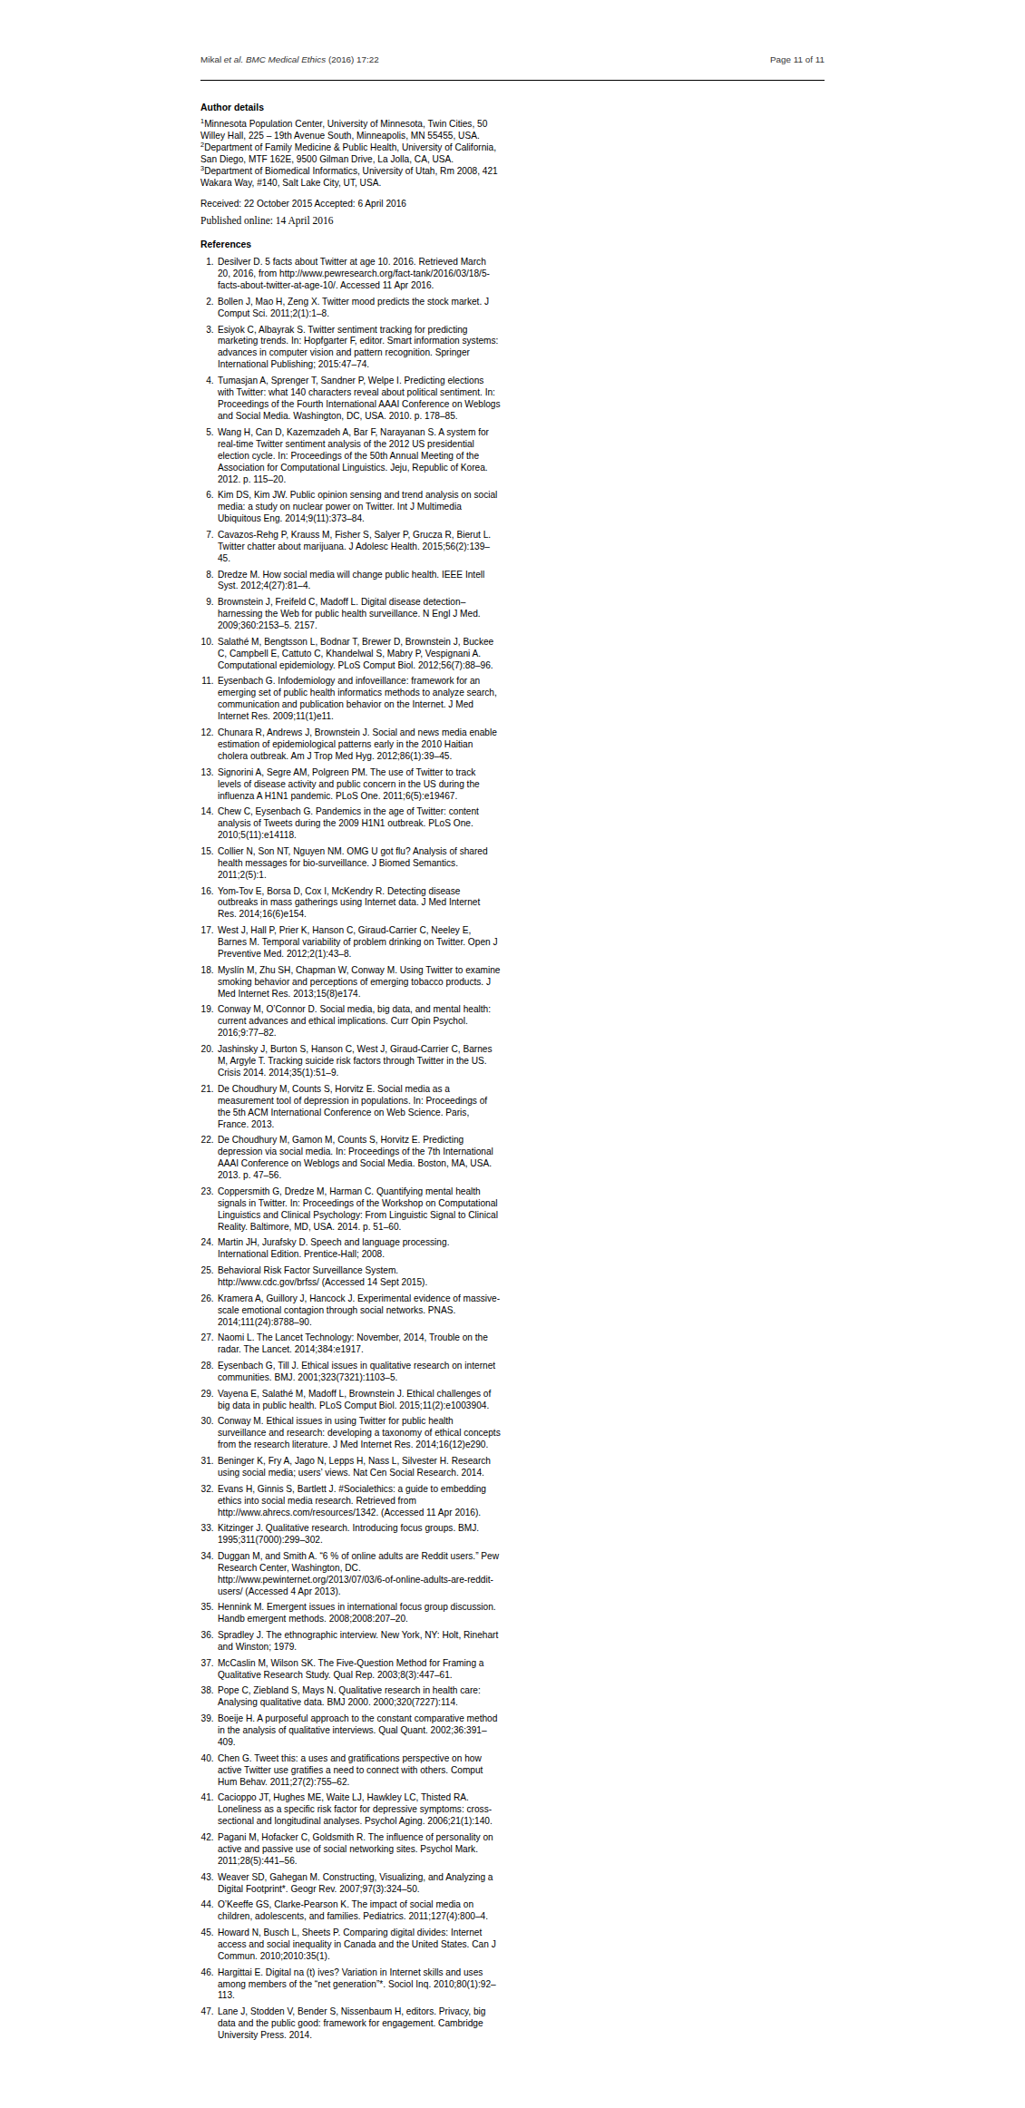Mikal et al. BMC Medical Ethics (2016) 17:22
Page 11 of 11
Author details
1Minnesota Population Center, University of Minnesota, Twin Cities, 50 Willey Hall, 225 – 19th Avenue South, Minneapolis, MN 55455, USA. 2Department of Family Medicine & Public Health, University of California, San Diego, MTF 162E, 9500 Gilman Drive, La Jolla, CA, USA. 3Department of Biomedical Informatics, University of Utah, Rm 2008, 421 Wakara Way, #140, Salt Lake City, UT, USA.
Received: 22 October 2015 Accepted: 6 April 2016
Published online: 14 April 2016
References
Desilver D. 5 facts about Twitter at age 10. 2016. Retrieved March 20, 2016, from http://www.pewresearch.org/fact-tank/2016/03/18/5-facts-about-twitter-at-age-10/. Accessed 11 Apr 2016.
Bollen J, Mao H, Zeng X. Twitter mood predicts the stock market. J Comput Sci. 2011;2(1):1–8.
Esiyok C, Albayrak S. Twitter sentiment tracking for predicting marketing trends. In: Hopfgarter F, editor. Smart information systems: advances in computer vision and pattern recognition. Springer International Publishing; 2015:47–74.
Tumasjan A, Sprenger T, Sandner P, Welpe I. Predicting elections with Twitter: what 140 characters reveal about political sentiment. In: Proceedings of the Fourth International AAAI Conference on Weblogs and Social Media. Washington, DC, USA. 2010. p. 178–85.
Wang H, Can D, Kazemzadeh A, Bar F, Narayanan S. A system for real-time Twitter sentiment analysis of the 2012 US presidential election cycle. In: Proceedings of the 50th Annual Meeting of the Association for Computational Linguistics. Jeju, Republic of Korea. 2012. p. 115–20.
Kim DS, Kim JW. Public opinion sensing and trend analysis on social media: a study on nuclear power on Twitter. Int J Multimedia Ubiquitous Eng. 2014;9(11):373–84.
Cavazos-Rehg P, Krauss M, Fisher S, Salyer P, Grucza R, Bierut L. Twitter chatter about marijuana. J Adolesc Health. 2015;56(2):139–45.
Dredze M. How social media will change public health. IEEE Intell Syst. 2012;4(27):81–4.
Brownstein J, Freifeld C, Madoff L. Digital disease detection–harnessing the Web for public health surveillance. N Engl J Med. 2009;360:2153–5. 2157.
Salathé M, Bengtsson L, Bodnar T, Brewer D, Brownstein J, Buckee C, Campbell E, Cattuto C, Khandelwal S, Mabry P, Vespignani A. Computational epidemiology. PLoS Comput Biol. 2012;56(7):88–96.
Eysenbach G. Infodemiology and infoveillance: framework for an emerging set of public health informatics methods to analyze search, communication and publication behavior on the Internet. J Med Internet Res. 2009;11(1)e11.
Chunara R, Andrews J, Brownstein J. Social and news media enable estimation of epidemiological patterns early in the 2010 Haitian cholera outbreak. Am J Trop Med Hyg. 2012;86(1):39–45.
Signorini A, Segre AM, Polgreen PM. The use of Twitter to track levels of disease activity and public concern in the US during the influenza A H1N1 pandemic. PLoS One. 2011;6(5):e19467.
Chew C, Eysenbach G. Pandemics in the age of Twitter: content analysis of Tweets during the 2009 H1N1 outbreak. PLoS One. 2010;5(11):e14118.
Collier N, Son NT, Nguyen NM. OMG U got flu? Analysis of shared health messages for bio-surveillance. J Biomed Semantics. 2011;2(5):1.
Yom-Tov E, Borsa D, Cox I, McKendry R. Detecting disease outbreaks in mass gatherings using Internet data. J Med Internet Res. 2014;16(6)e154.
West J, Hall P, Prier K, Hanson C, Giraud-Carrier C, Neeley E, Barnes M. Temporal variability of problem drinking on Twitter. Open J Preventive Med. 2012;2(1):43–8.
Myslín M, Zhu SH, Chapman W, Conway M. Using Twitter to examine smoking behavior and perceptions of emerging tobacco products. J Med Internet Res. 2013;15(8)e174.
Conway M, O’Connor D. Social media, big data, and mental health: current advances and ethical implications. Curr Opin Psychol. 2016;9:77–82.
Jashinsky J, Burton S, Hanson C, West J, Giraud-Carrier C, Barnes M, Argyle T. Tracking suicide risk factors through Twitter in the US. Crisis 2014. 2014;35(1):51–9.
De Choudhury M, Counts S, Horvitz E. Social media as a measurement tool of depression in populations. In: Proceedings of the 5th ACM International Conference on Web Science. Paris, France. 2013.
De Choudhury M, Gamon M, Counts S, Horvitz E. Predicting depression via social media. In: Proceedings of the 7th International AAAI Conference on Weblogs and Social Media. Boston, MA, USA. 2013. p. 47–56.
Coppersmith G, Dredze M, Harman C. Quantifying mental health signals in Twitter. In: Proceedings of the Workshop on Computational Linguistics and Clinical Psychology: From Linguistic Signal to Clinical Reality. Baltimore, MD, USA. 2014. p. 51–60.
Martin JH, Jurafsky D. Speech and language processing. International Edition. Prentice-Hall; 2008.
Behavioral Risk Factor Surveillance System. http://www.cdc.gov/brfss/ (Accessed 14 Sept 2015).
Kramera A, Guillory J, Hancock J. Experimental evidence of massive-scale emotional contagion through social networks. PNAS. 2014;111(24):8788–90.
Naomi L. The Lancet Technology: November, 2014, Trouble on the radar. The Lancet. 2014;384:e1917.
Eysenbach G, Till J. Ethical issues in qualitative research on internet communities. BMJ. 2001;323(7321):1103–5.
Vayena E, Salathé M, Madoff L, Brownstein J. Ethical challenges of big data in public health. PLoS Comput Biol. 2015;11(2):e1003904.
Conway M. Ethical issues in using Twitter for public health surveillance and research: developing a taxonomy of ethical concepts from the research literature. J Med Internet Res. 2014;16(12)e290.
Beninger K, Fry A, Jago N, Lepps H, Nass L, Silvester H. Research using social media; users’ views. Nat Cen Social Research. 2014.
Evans H, Ginnis S, Bartlett J. #Socialethics: a guide to embedding ethics into social media research. Retrieved from http://www.ahrecs.com/resources/1342. (Accessed 11 Apr 2016).
Kitzinger J. Qualitative research. Introducing focus groups. BMJ. 1995;311(7000):299–302.
Duggan M, and Smith A. “6 % of online adults are Reddit users.” Pew Research Center, Washington, DC. http://www.pewinternet.org/2013/07/03/6-of-online-adults-are-reddit-users/ (Accessed 4 Apr 2013).
Hennink M. Emergent issues in international focus group discussion. Handb emergent methods. 2008;2008:207–20.
Spradley J. The ethnographic interview. New York, NY: Holt, Rinehart and Winston; 1979.
McCaslin M, Wilson SK. The Five-Question Method for Framing a Qualitative Research Study. Qual Rep. 2003;8(3):447–61.
Pope C, Ziebland S, Mays N. Qualitative research in health care: Analysing qualitative data. BMJ 2000. 2000;320(7227):114.
Boeije H. A purposeful approach to the constant comparative method in the analysis of qualitative interviews. Qual Quant. 2002;36:391–409.
Chen G. Tweet this: a uses and gratifications perspective on how active Twitter use gratifies a need to connect with others. Comput Hum Behav. 2011;27(2):755–62.
Cacioppo JT, Hughes ME, Waite LJ, Hawkley LC, Thisted RA. Loneliness as a specific risk factor for depressive symptoms: cross-sectional and longitudinal analyses. Psychol Aging. 2006;21(1):140.
Pagani M, Hofacker C, Goldsmith R. The influence of personality on active and passive use of social networking sites. Psychol Mark. 2011;28(5):441–56.
Weaver SD, Gahegan M. Constructing, Visualizing, and Analyzing a Digital Footprint*. Geogr Rev. 2007;97(3):324–50.
O’Keeffe GS, Clarke-Pearson K. The impact of social media on children, adolescents, and families. Pediatrics. 2011;127(4):800–4.
Howard N, Busch L, Sheets P. Comparing digital divides: Internet access and social inequality in Canada and the United States. Can J Commun. 2010;2010:35(1).
Hargittai E. Digital na (t) ives? Variation in Internet skills and uses among members of the “net generation”*. Sociol Inq. 2010;80(1):92–113.
Lane J, Stodden V, Bender S, Nissenbaum H, editors. Privacy, big data and the public good: framework for engagement. Cambridge University Press. 2014.